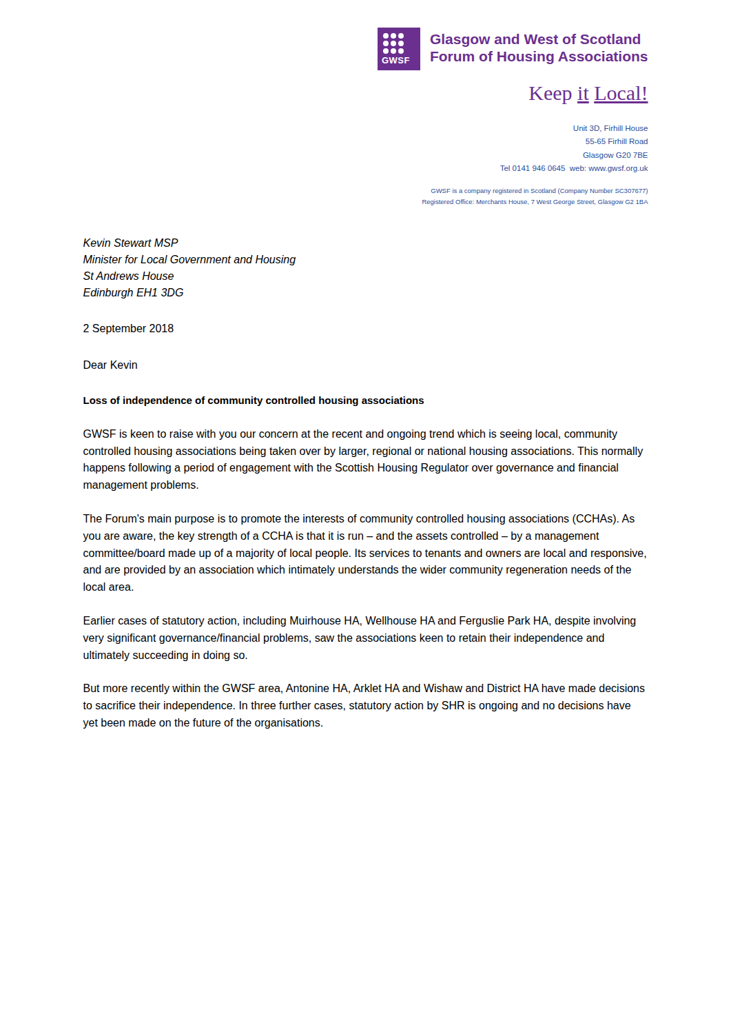GWSF
Glasgow and West of Scotland
Forum of Housing Associations
Keep it Local!
Unit 3D, Firhill House
55-65 Firhill Road
Glasgow G20 7BE
Tel 0141 946 0645 web: www.gwsf.org.uk
GWSF is a company registered in Scotland (Company Number SC307677)
Registered Office: Merchants House, 7 West George Street, Glasgow G2 1BA
Kevin Stewart MSP
Minister for Local Government and Housing
St Andrews House
Edinburgh EH1 3DG
2 September 2018
Dear Kevin
Loss of independence of community controlled housing associations
GWSF is keen to raise with you our concern at the recent and ongoing trend which is seeing local, community controlled housing associations being taken over by larger, regional or national housing associations. This normally happens following a period of engagement with the Scottish Housing Regulator over governance and financial management problems.
The Forum's main purpose is to promote the interests of community controlled housing associations (CCHAs). As you are aware, the key strength of a CCHA is that it is run – and the assets controlled – by a management committee/board made up of a majority of local people. Its services to tenants and owners are local and responsive, and are provided by an association which intimately understands the wider community regeneration needs of the local area.
Earlier cases of statutory action, including Muirhouse HA, Wellhouse HA and Ferguslie Park HA, despite involving very significant governance/financial problems, saw the associations keen to retain their independence and ultimately succeeding in doing so.
But more recently within the GWSF area, Antonine HA, Arklet HA and Wishaw and District HA have made decisions to sacrifice their independence. In three further cases, statutory action by SHR is ongoing and no decisions have yet been made on the future of the organisations.